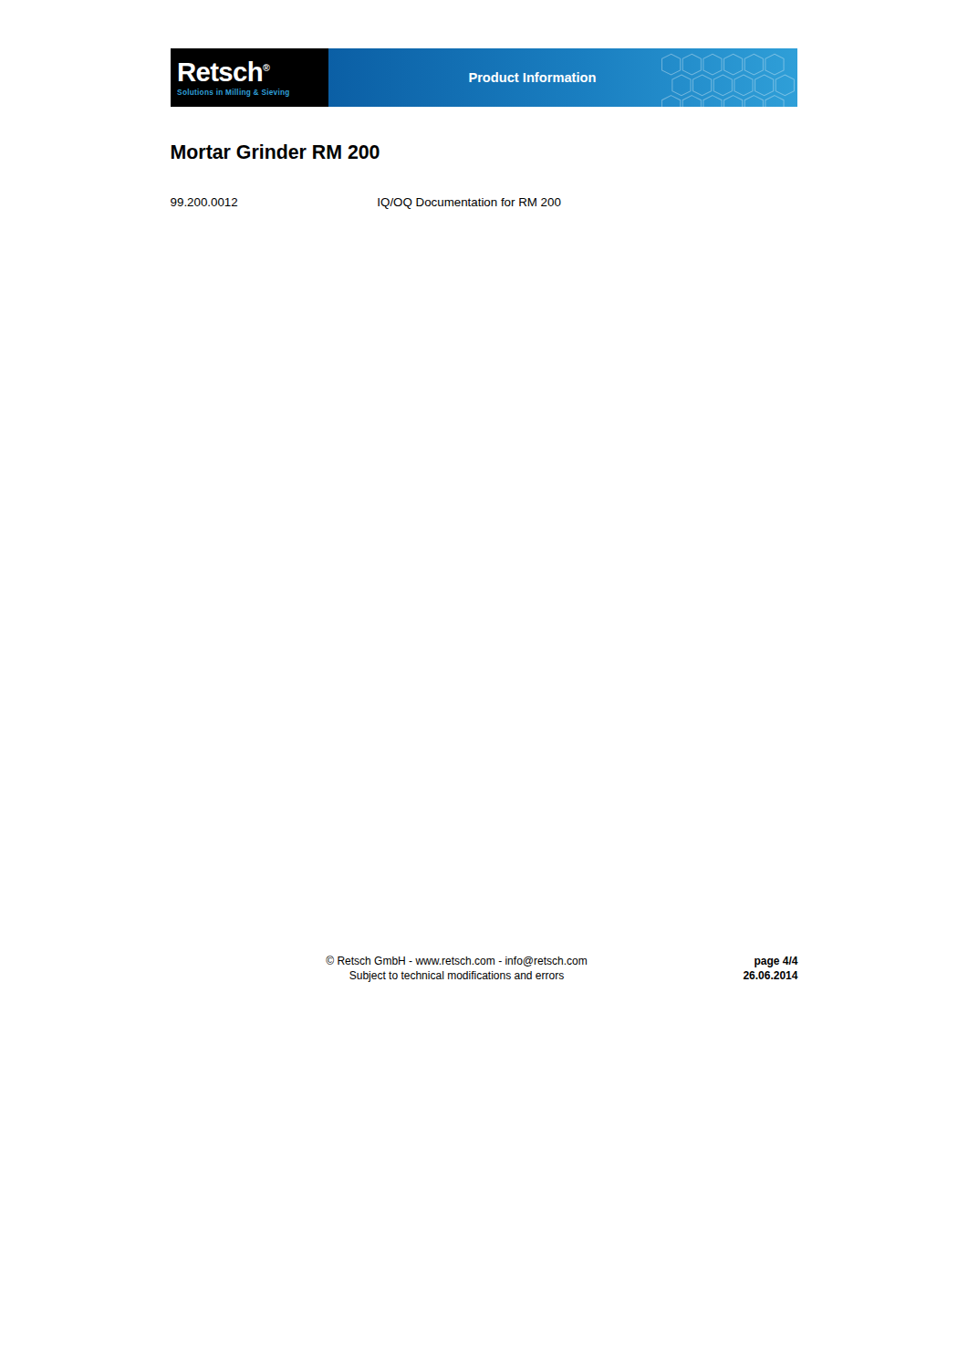Retsch®
Solutions in Milling & Sieving
Product Information
Mortar Grinder RM 200
99.200.0012
IQ/OQ Documentation for RM 200
© Retsch GmbH - www.retsch.com - info@retsch.com
Subject to technical modifications and errors
page 4/4
26.06.2014